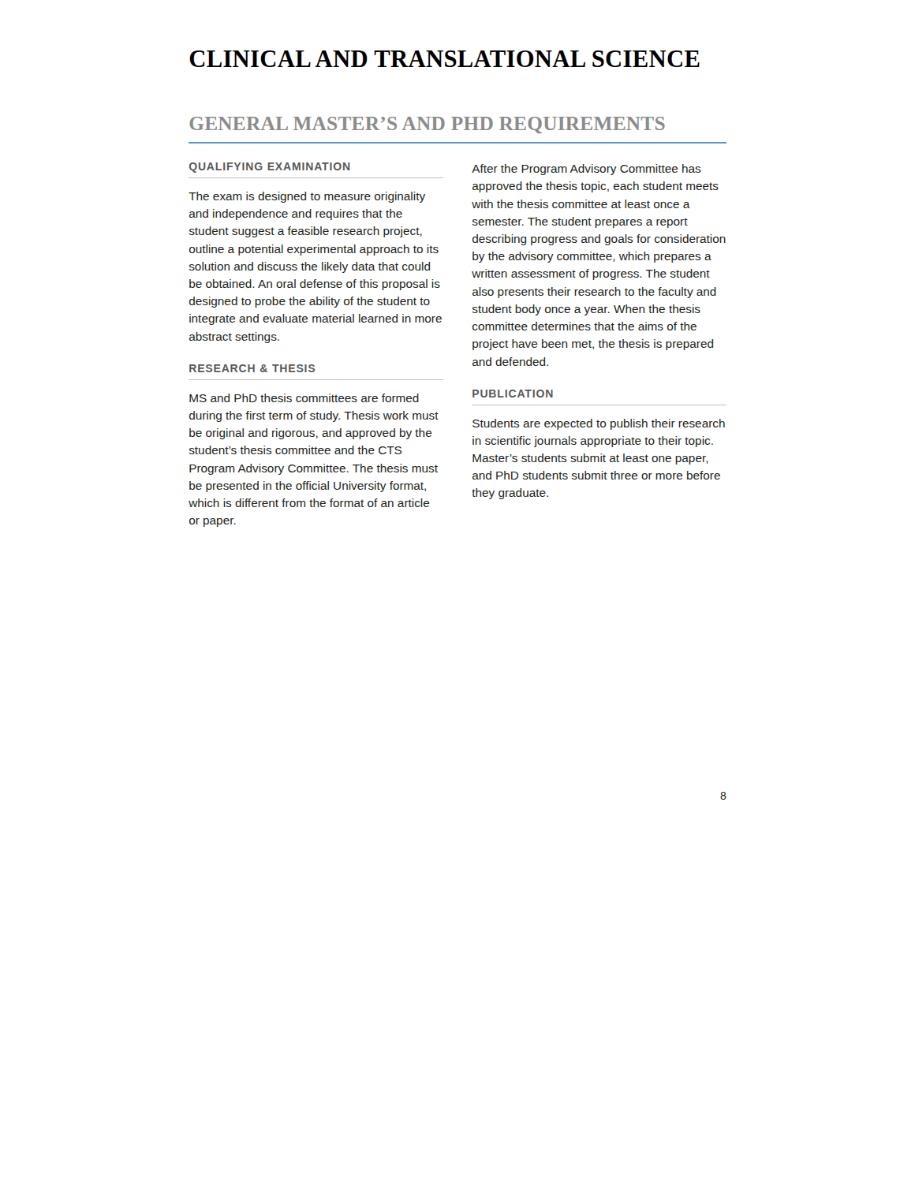CLINICAL AND TRANSLATIONAL SCIENCE
GENERAL MASTER’S AND PHD REQUIREMENTS
Qualifying Examination
The exam is designed to measure originality and independence and requires that the student suggest a feasible research project, outline a potential experimental approach to its solution and discuss the likely data that could be obtained. An oral defense of this proposal is designed to probe the ability of the student to integrate and evaluate material learned in more abstract settings.
Research & Thesis
MS and PhD thesis committees are formed during the first term of study. Thesis work must be original and rigorous, and approved by the student’s thesis committee and the CTS Program Advisory Committee. The thesis must be presented in the official University format, which is different from the format of an article or paper.
After the Program Advisory Committee has approved the thesis topic, each student meets with the thesis committee at least once a semester. The student prepares a report describing progress and goals for consideration by the advisory committee, which prepares a written assessment of progress. The student also presents their research to the faculty and student body once a year. When the thesis committee determines that the aims of the project have been met, the thesis is prepared and defended.
Publication
Students are expected to publish their research in scientific journals appropriate to their topic. Master’s students submit at least one paper, and PhD students submit three or more before they graduate.
8